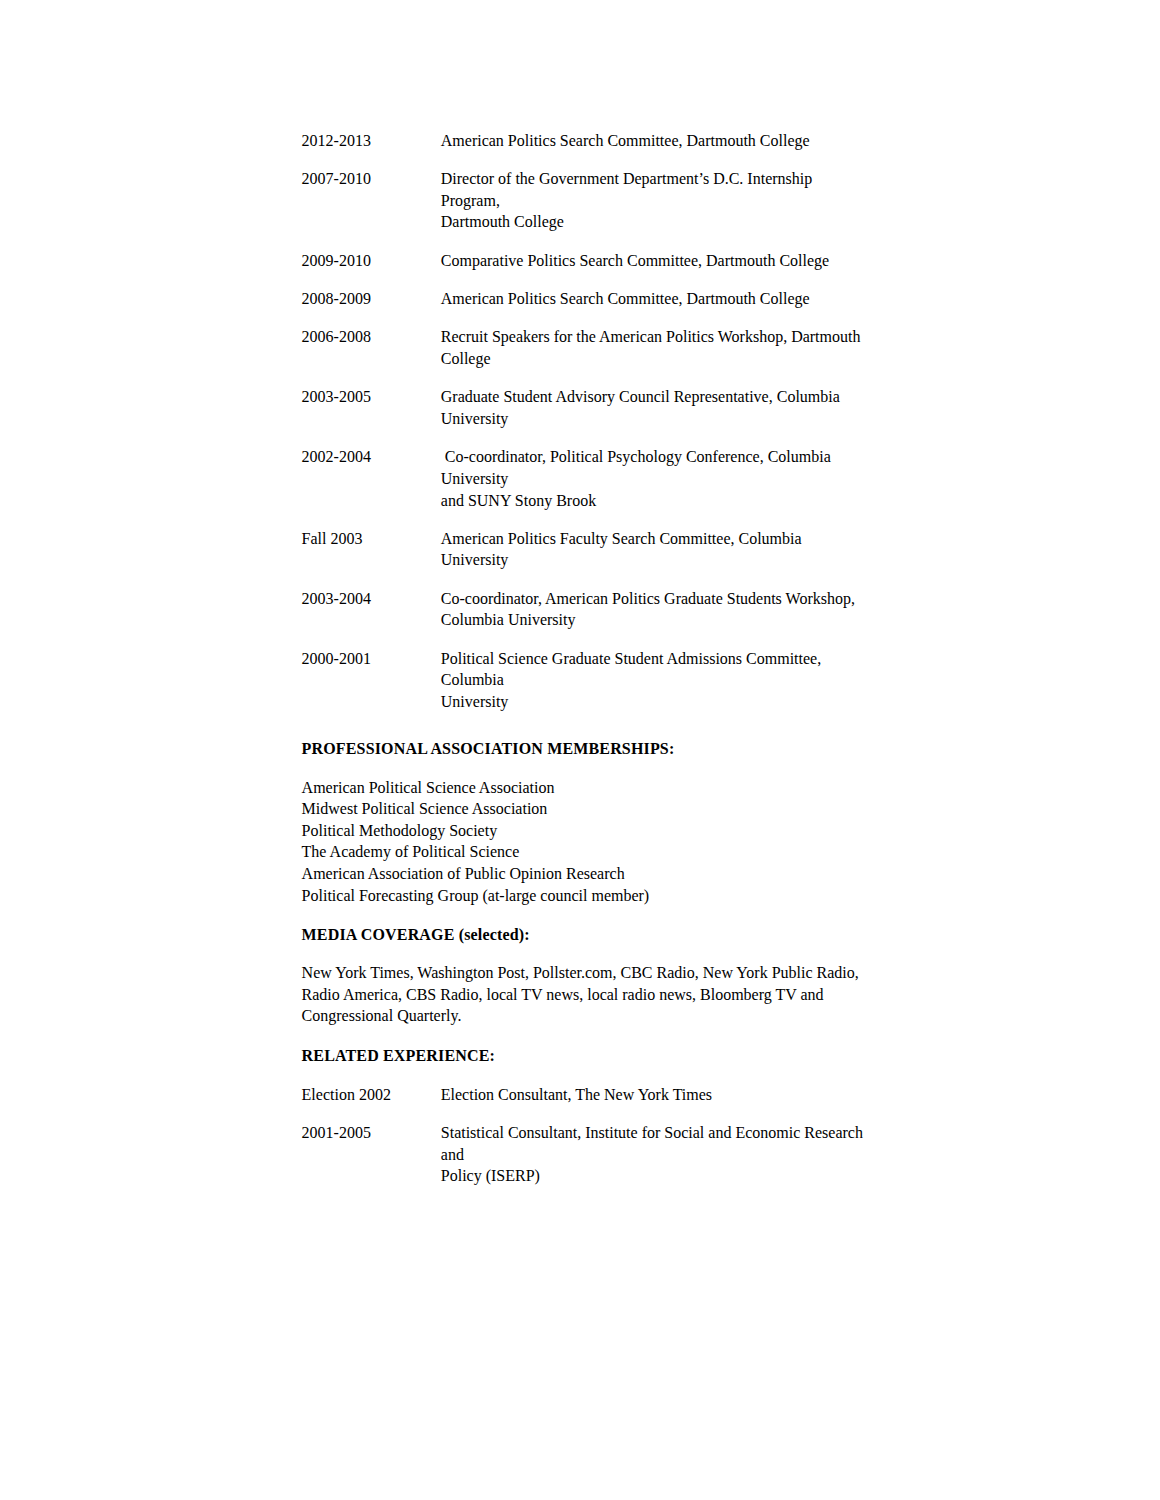| 2012-2013 | American Politics Search Committee, Dartmouth College |
| 2007-2010 | Director of the Government Department’s D.C. Internship Program, Dartmouth College |
| 2009-2010 | Comparative Politics Search Committee, Dartmouth College |
| 2008-2009 | American Politics Search Committee, Dartmouth College |
| 2006-2008 | Recruit Speakers for the American Politics Workshop, Dartmouth College |
| 2003-2005 | Graduate Student Advisory Council Representative, Columbia University |
| 2002-2004 | Co-coordinator, Political Psychology Conference, Columbia University and SUNY Stony Brook |
| Fall 2003 | American Politics Faculty Search Committee, Columbia University |
| 2003-2004 | Co-coordinator, American Politics Graduate Students Workshop, Columbia University |
| 2000-2001 | Political Science Graduate Student Admissions Committee, Columbia University |
PROFESSIONAL ASSOCIATION MEMBERSHIPS:
American Political Science Association
Midwest Political Science Association
Political Methodology Society
The Academy of Political Science
American Association of Public Opinion Research
Political Forecasting Group (at-large council member)
MEDIA COVERAGE (selected):
New York Times, Washington Post, Pollster.com, CBC Radio, New York Public Radio, Radio America, CBS Radio, local TV news, local radio news, Bloomberg TV and Congressional Quarterly.
RELATED EXPERIENCE:
| Election 2002 | Election Consultant, The New York Times |
| 2001-2005 | Statistical Consultant, Institute for Social and Economic Research and Policy (ISERP) |